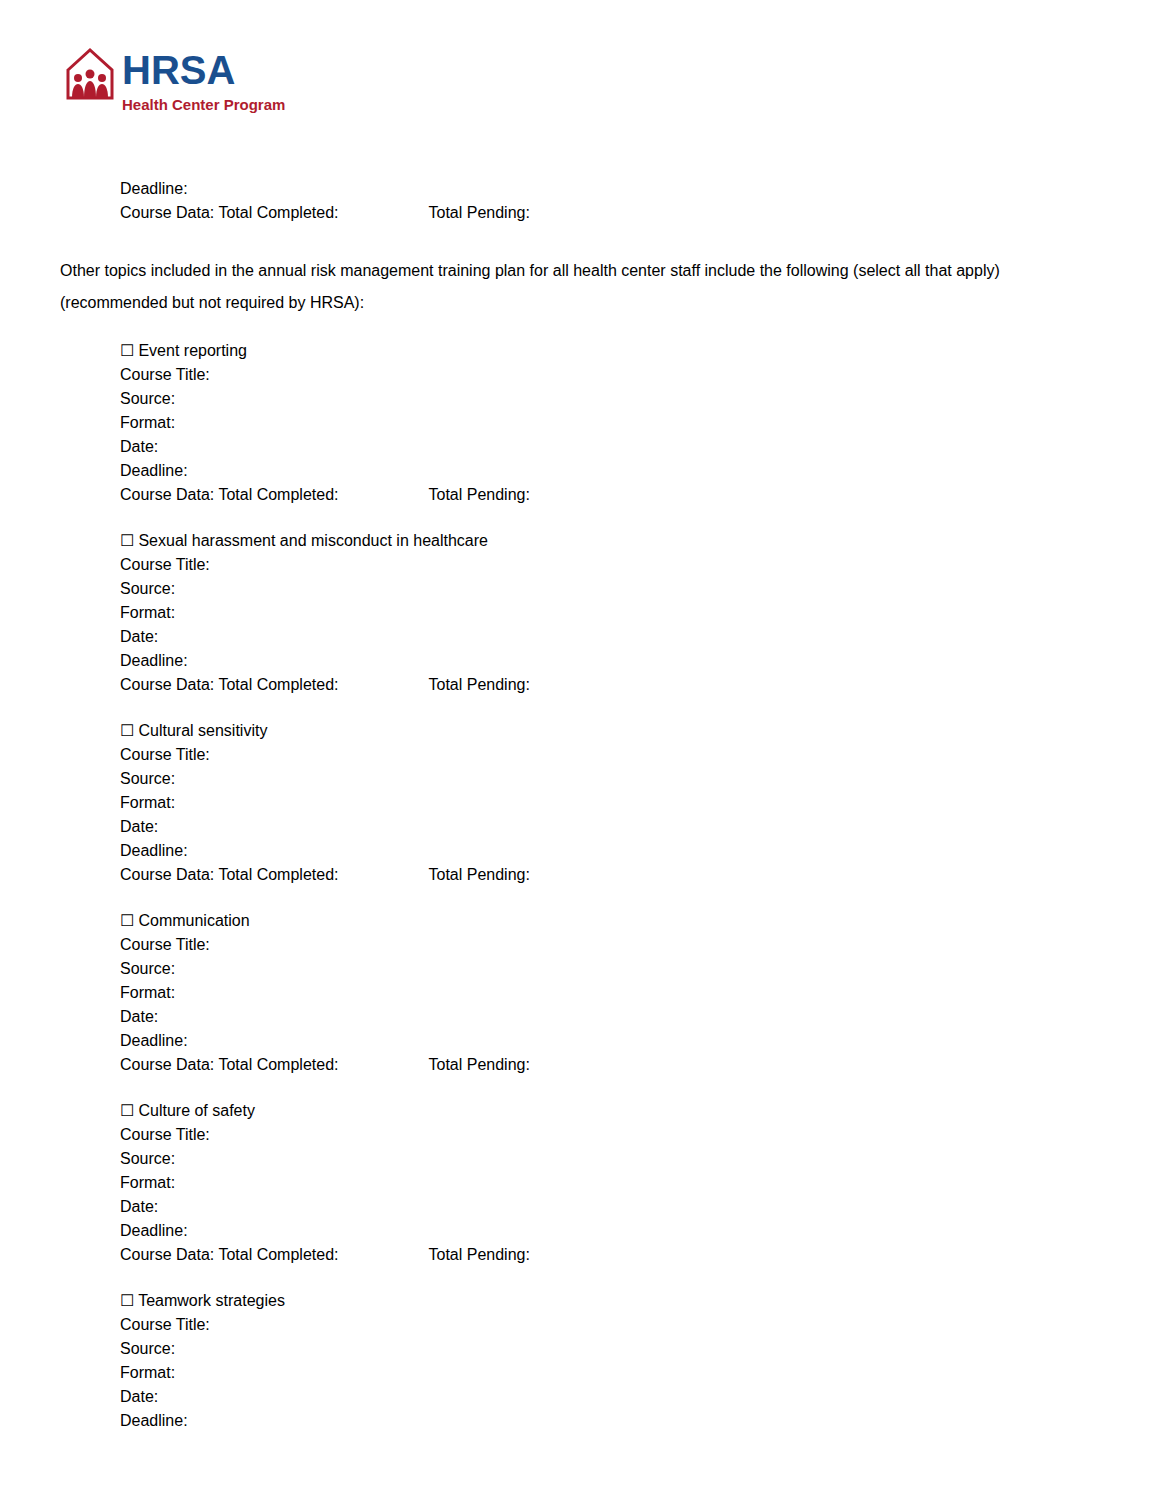HRSA Health Center Program
Deadline:
Course Data: Total Completed: Total Pending:
Other topics included in the annual risk management training plan for all health center staff include the following (select all that apply) (recommended but not required by HRSA):
☐ Event reporting
Course Title:
Source:
Format:
Date:
Deadline:
Course Data: Total Completed: Total Pending:
☐ Sexual harassment and misconduct in healthcare
Course Title:
Source:
Format:
Date:
Deadline:
Course Data: Total Completed: Total Pending:
☐ Cultural sensitivity
Course Title:
Source:
Format:
Date:
Deadline:
Course Data: Total Completed: Total Pending:
☐ Communication
Course Title:
Source:
Format:
Date:
Deadline:
Course Data: Total Completed: Total Pending:
☐ Culture of safety
Course Title:
Source:
Format:
Date:
Deadline:
Course Data: Total Completed: Total Pending:
☐ Teamwork strategies
Course Title:
Source:
Format:
Date:
Deadline: